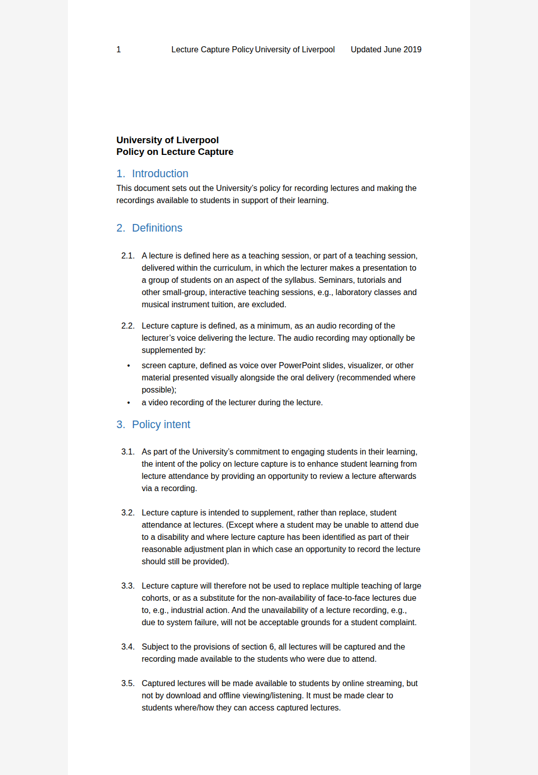1 Lecture Capture Policy University of Liverpool Updated June 2019
University of Liverpool
Policy on Lecture Capture
1. Introduction
This document sets out the University’s policy for recording lectures and making the recordings available to students in support of their learning.
2. Definitions
2.1. A lecture is defined here as a teaching session, or part of a teaching session, delivered within the curriculum, in which the lecturer makes a presentation to a group of students on an aspect of the syllabus. Seminars, tutorials and other small-group, interactive teaching sessions, e.g., laboratory classes and musical instrument tuition, are excluded.
2.2. Lecture capture is defined, as a minimum, as an audio recording of the lecturer’s voice delivering the lecture. The audio recording may optionally be supplemented by:
screen capture, defined as voice over PowerPoint slides, visualizer, or other material presented visually alongside the oral delivery (recommended where possible);
a video recording of the lecturer during the lecture.
3. Policy intent
3.1. As part of the University’s commitment to engaging students in their learning, the intent of the policy on lecture capture is to enhance student learning from lecture attendance by providing an opportunity to review a lecture afterwards via a recording.
3.2. Lecture capture is intended to supplement, rather than replace, student attendance at lectures. (Except where a student may be unable to attend due to a disability and where lecture capture has been identified as part of their reasonable adjustment plan in which case an opportunity to record the lecture should still be provided).
3.3. Lecture capture will therefore not be used to replace multiple teaching of large cohorts, or as a substitute for the non-availability of face-to-face lectures due to, e.g., industrial action. And the unavailability of a lecture recording, e.g., due to system failure, will not be acceptable grounds for a student complaint.
3.4. Subject to the provisions of section 6, all lectures will be captured and the recording made available to the students who were due to attend.
3.5. Captured lectures will be made available to students by online streaming, but not by download and offline viewing/listening. It must be made clear to students where/how they can access captured lectures.